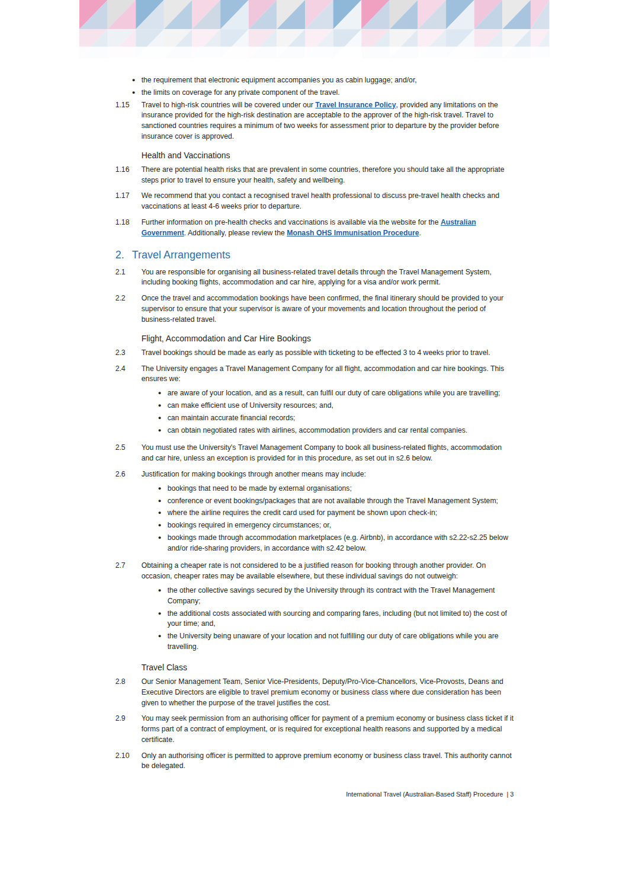the requirement that electronic equipment accompanies you as cabin luggage; and/or,
the limits on coverage for any private component of the travel.
1.15
Travel to high-risk countries will be covered under our Travel Insurance Policy, provided any limitations on the insurance provided for the high-risk destination are acceptable to the approver of the high-risk travel. Travel to sanctioned countries requires a minimum of two weeks for assessment prior to departure by the provider before insurance cover is approved.
Health and Vaccinations
1.16
There are potential health risks that are prevalent in some countries, therefore you should take all the appropriate steps prior to travel to ensure your health, safety and wellbeing.
1.17
We recommend that you contact a recognised travel health professional to discuss pre-travel health checks and vaccinations at least 4-6 weeks prior to departure.
1.18
Further information on pre-health checks and vaccinations is available via the website for the Australian Government. Additionally, please review the Monash OHS Immunisation Procedure.
2. Travel Arrangements
2.1
You are responsible for organising all business-related travel details through the Travel Management System, including booking flights, accommodation and car hire, applying for a visa and/or work permit.
2.2
Once the travel and accommodation bookings have been confirmed, the final itinerary should be provided to your supervisor to ensure that your supervisor is aware of your movements and location throughout the period of business-related travel.
Flight, Accommodation and Car Hire Bookings
2.3
Travel bookings should be made as early as possible with ticketing to be effected 3 to 4 weeks prior to travel.
2.4
The University engages a Travel Management Company for all flight, accommodation and car hire bookings. This ensures we:
are aware of your location, and as a result, can fulfil our duty of care obligations while you are travelling;
can make efficient use of University resources; and,
can maintain accurate financial records;
can obtain negotiated rates with airlines, accommodation providers and car rental companies.
2.5
You must use the University's Travel Management Company to book all business-related flights, accommodation and car hire, unless an exception is provided for in this procedure, as set out in s2.6 below.
2.6
Justification for making bookings through another means may include:
bookings that need to be made by external organisations;
conference or event bookings/packages that are not available through the Travel Management System;
where the airline requires the credit card used for payment be shown upon check-in;
bookings required in emergency circumstances; or,
bookings made through accommodation marketplaces (e.g. Airbnb), in accordance with s2.22-s2.25 below and/or ride-sharing providers, in accordance with s2.42 below.
2.7
Obtaining a cheaper rate is not considered to be a justified reason for booking through another provider. On occasion, cheaper rates may be available elsewhere, but these individual savings do not outweigh:
the other collective savings secured by the University through its contract with the Travel Management Company;
the additional costs associated with sourcing and comparing fares, including (but not limited to) the cost of your time; and,
the University being unaware of your location and not fulfilling our duty of care obligations while you are travelling.
Travel Class
2.8
Our Senior Management Team, Senior Vice-Presidents, Deputy/Pro-Vice-Chancellors, Vice-Provosts, Deans and Executive Directors are eligible to travel premium economy or business class where due consideration has been given to whether the purpose of the travel justifies the cost.
2.9
You may seek permission from an authorising officer for payment of a premium economy or business class ticket if it forms part of a contract of employment, or is required for exceptional health reasons and supported by a medical certificate.
2.10
Only an authorising officer is permitted to approve premium economy or business class travel. This authority cannot be delegated.
International Travel (Australian-Based Staff) Procedure | 3